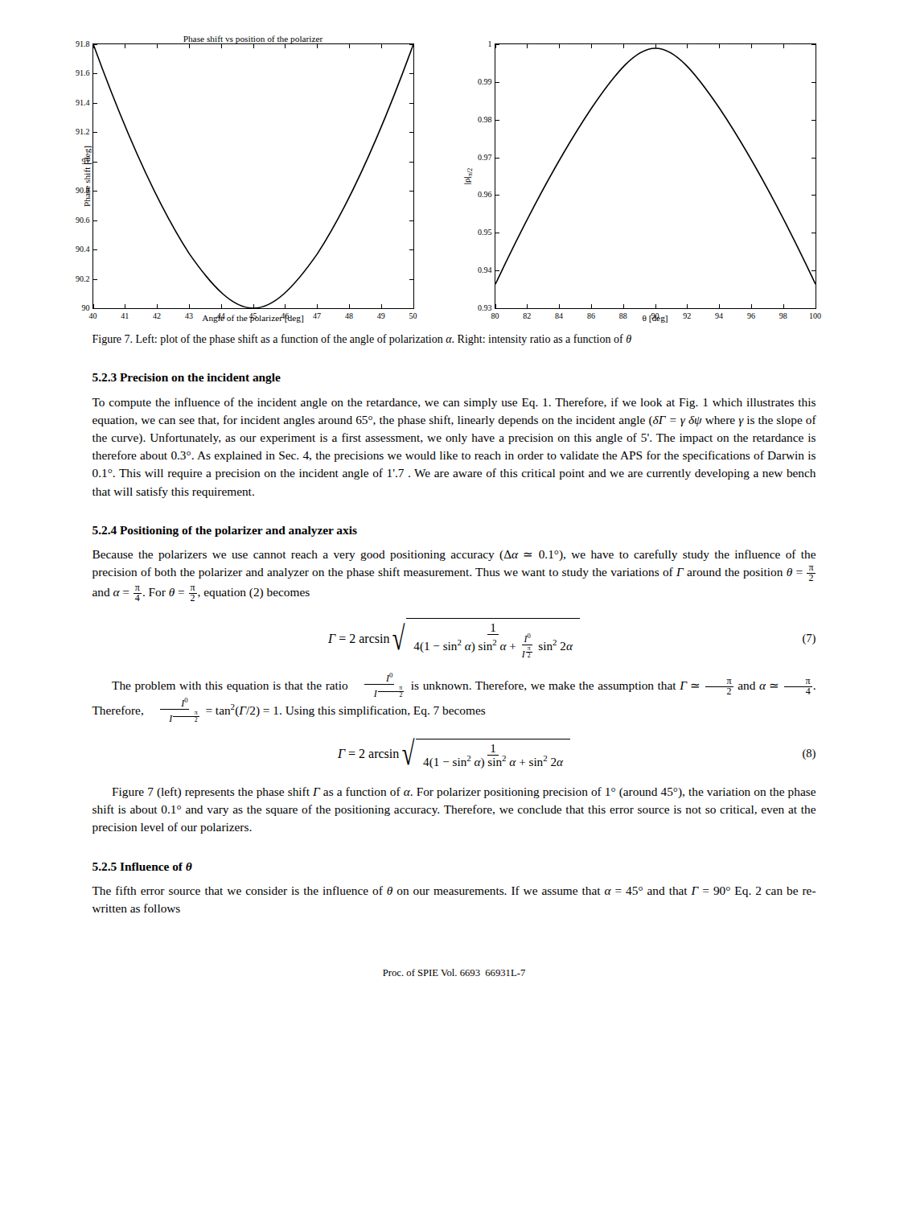Phase shift vs position of the polarizer
Phase shift [deg] 91.8
91.6
91.4
91.2
91
90.8
90.6
90.4
90.2
90
40
41
42
43
44
45
46
47
48
49
50
Angle of the polarizer [deg]
|ρ|π/2 1
0.99
0.98
0.97
0.96
0.95
0.94
0.93
80
82
84
86
88
90
92
94
96
98
100
θ [deg]
Figure 7. Left: plot of the phase shift as a function of the angle of polarization α. Right: intensity ratio as a function of θ
5.2.3 Precision on the incident angle
To compute the influence of the incident angle on the retardance, we can simply use Eq. 1. Therefore, if we look at Fig. 1 which illustrates this equation, we can see that, for incident angles around 65°, the phase shift, linearly depends on the incident angle (δΓ = γ δψ where γ is the slope of the curve). Unfortunately, as our experiment is a first assessment, we only have a precision on this angle of 5'. The impact on the retardance is therefore about 0.3°. As explained in Sec. 4, the precisions we would like to reach in order to validate the APS for the specifications of Darwin is 0.1°. This will require a precision on the incident angle of 1'.7 . We are aware of this critical point and we are currently developing a new bench that will satisfy this requirement.
5.2.4 Positioning of the polarizer and analyzer axis
Because the polarizers we use cannot reach a very good positioning accuracy (Δα ≃ 0.1°), we have to carefully study the influence of the precision of both the polarizer and analyzer on the phase shift measurement. Thus we want to study the variations of Γ around the position θ = π 2 and α = π 4. For θ = π 2, equation (2) becomes
Γ = 2 arcsin √ 1 4(1 − sin2 α) sin2 α + I0 Iπ 2 sin2 2α
(7)
The problem with this equation is that the ratio I0 Iπ 2 is unknown. Therefore, we make the assumption that Γ ≃ π 2 and α ≃ π 4. Therefore, I0 Iπ 2 = tan2(Γ/2) = 1. Using this simplification, Eq. 7 becomes
Γ = 2 arcsin √ 1 4(1 − sin2 α) sin2 α + sin2 2α
(8)
Figure 7 (left) represents the phase shift Γ as a function of α. For polarizer positioning precision of 1° (around 45°), the variation on the phase shift is about 0.1° and vary as the square of the positioning accuracy. Therefore, we conclude that this error source is not so critical, even at the precision level of our polarizers.
5.2.5 Influence of θ
The fifth error source that we consider is the influence of θ on our measurements. If we assume that α = 45° and that Γ = 90° Eq. 2 can be re-written as follows
Proc. of SPIE Vol. 6693 66931L-7